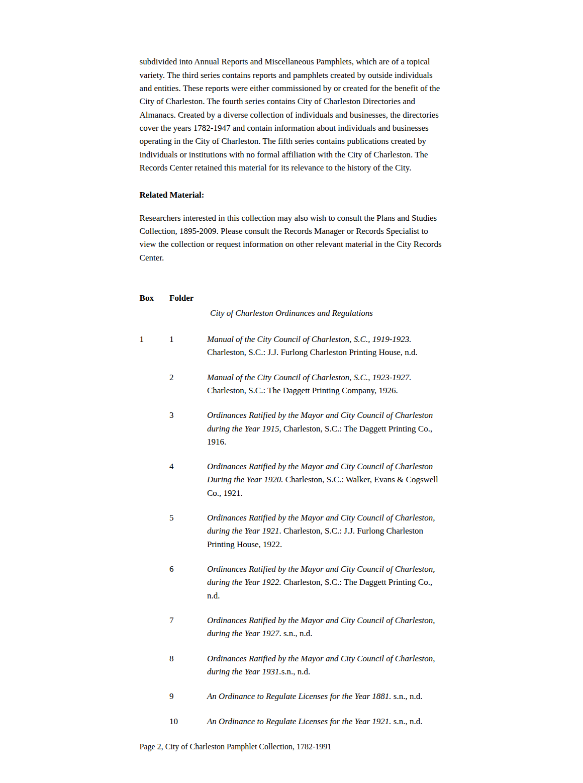subdivided into Annual Reports and Miscellaneous Pamphlets, which are of a topical variety. The third series contains reports and pamphlets created by outside individuals and entities. These reports were either commissioned by or created for the benefit of the City of Charleston. The fourth series contains City of Charleston Directories and Almanacs. Created by a diverse collection of individuals and businesses, the directories cover the years 1782-1947 and contain information about individuals and businesses operating in the City of Charleston. The fifth series contains publications created by individuals or institutions with no formal affiliation with the City of Charleston. The Records Center retained this material for its relevance to the history of the City.
Related Material:
Researchers interested in this collection may also wish to consult the Plans and Studies Collection, 1895-2009. Please consult the Records Manager or Records Specialist to view the collection or request information on other relevant material in the City Records Center.
| Box | Folder |
City of Charleston Ordinances and Regulations
| 1 | 1 | Manual of the City Council of Charleston, S.C., 1919-1923. Charleston, S.C.: J.J. Furlong Charleston Printing House, n.d. |
| | 2 | Manual of the City Council of Charleston, S.C., 1923-1927. Charleston, S.C.: The Daggett Printing Company, 1926. |
| | 3 | Ordinances Ratified by the Mayor and City Council of Charleston during the Year 1915 , Charleston, S.C.: The Daggett Printing Co., 1916. |
| | 4 | Ordinances Ratified by the Mayor and City Council of Charleston During the Year 1920. Charleston, S.C.: Walker, Evans & Cogswell Co., 1921. |
| | 5 | Ordinances Ratified by the Mayor and City Council of Charleston, during the Year 1921 . Charleston, S.C.: J.J. Furlong Charleston Printing House, 1922. |
| | 6 | Ordinances Ratified by the Mayor and City Council of Charleston, during the Year 1922. Charleston, S.C.: The Daggett Printing Co., n.d. |
| | 7 | Ordinances Ratified by the Mayor and City Council of Charleston, during the Year 1927 . s.n., n.d. |
| | 8 | Ordinances Ratified by the Mayor and City Council of Charleston, during the Year 1931. s.n., n.d. |
| | 9 | An Ordinance to Regulate Licenses for the Year 1881. s.n., n.d. |
| | 10 | An Ordinance to Regulate Licenses for the Year 1921. s.n., n.d. |
Page 2, City of Charleston Pamphlet Collection, 1782-1991